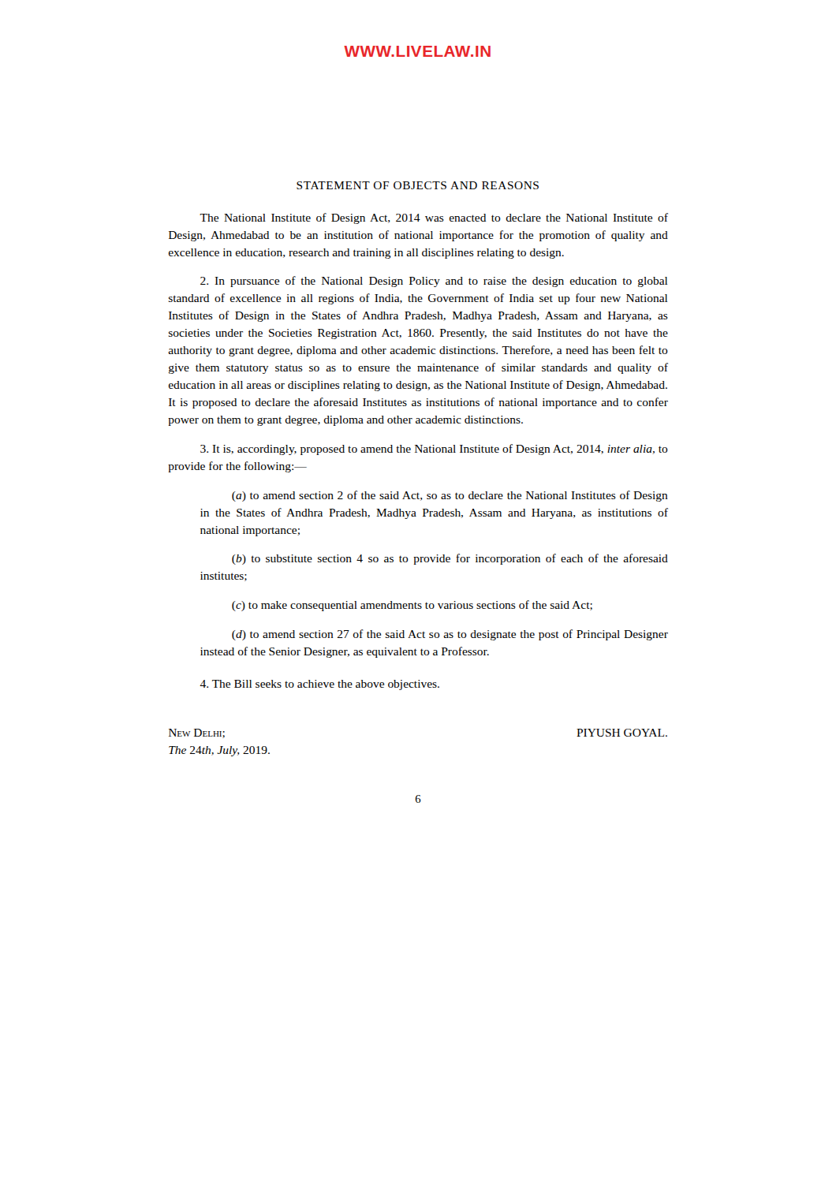WWW.LIVELAW.IN
STATEMENT OF OBJECTS AND REASONS
The National Institute of Design Act, 2014 was enacted to declare the National Institute of Design, Ahmedabad to be an institution of national importance for the promotion of quality and excellence in education, research and training in all disciplines relating to design.
2. In pursuance of the National Design Policy and to raise the design education to global standard of excellence in all regions of India, the Government of India set up four new National Institutes of Design in the States of Andhra Pradesh, Madhya Pradesh, Assam and Haryana, as societies under the Societies Registration Act, 1860. Presently, the said Institutes do not have the authority to grant degree, diploma and other academic distinctions. Therefore, a need has been felt to give them statutory status so as to ensure the maintenance of similar standards and quality of education in all areas or disciplines relating to design, as the National Institute of Design, Ahmedabad. It is proposed to declare the aforesaid Institutes as institutions of national importance and to confer power on them to grant degree, diploma and other academic distinctions.
3. It is, accordingly, proposed to amend the National Institute of Design Act, 2014, inter alia, to provide for the following:—
(a) to amend section 2 of the said Act, so as to declare the National Institutes of Design in the States of Andhra Pradesh, Madhya Pradesh, Assam and Haryana, as institutions of national importance;
(b) to substitute section 4 so as to provide for incorporation of each of the aforesaid institutes;
(c) to make consequential amendments to various sections of the said Act;
(d) to amend section 27 of the said Act so as to designate the post of Principal Designer instead of the Senior Designer, as equivalent to a Professor.
4. The Bill seeks to achieve the above objectives.
New Delhi;
The 24th, July, 2019.
PIYUSH GOYAL.
6